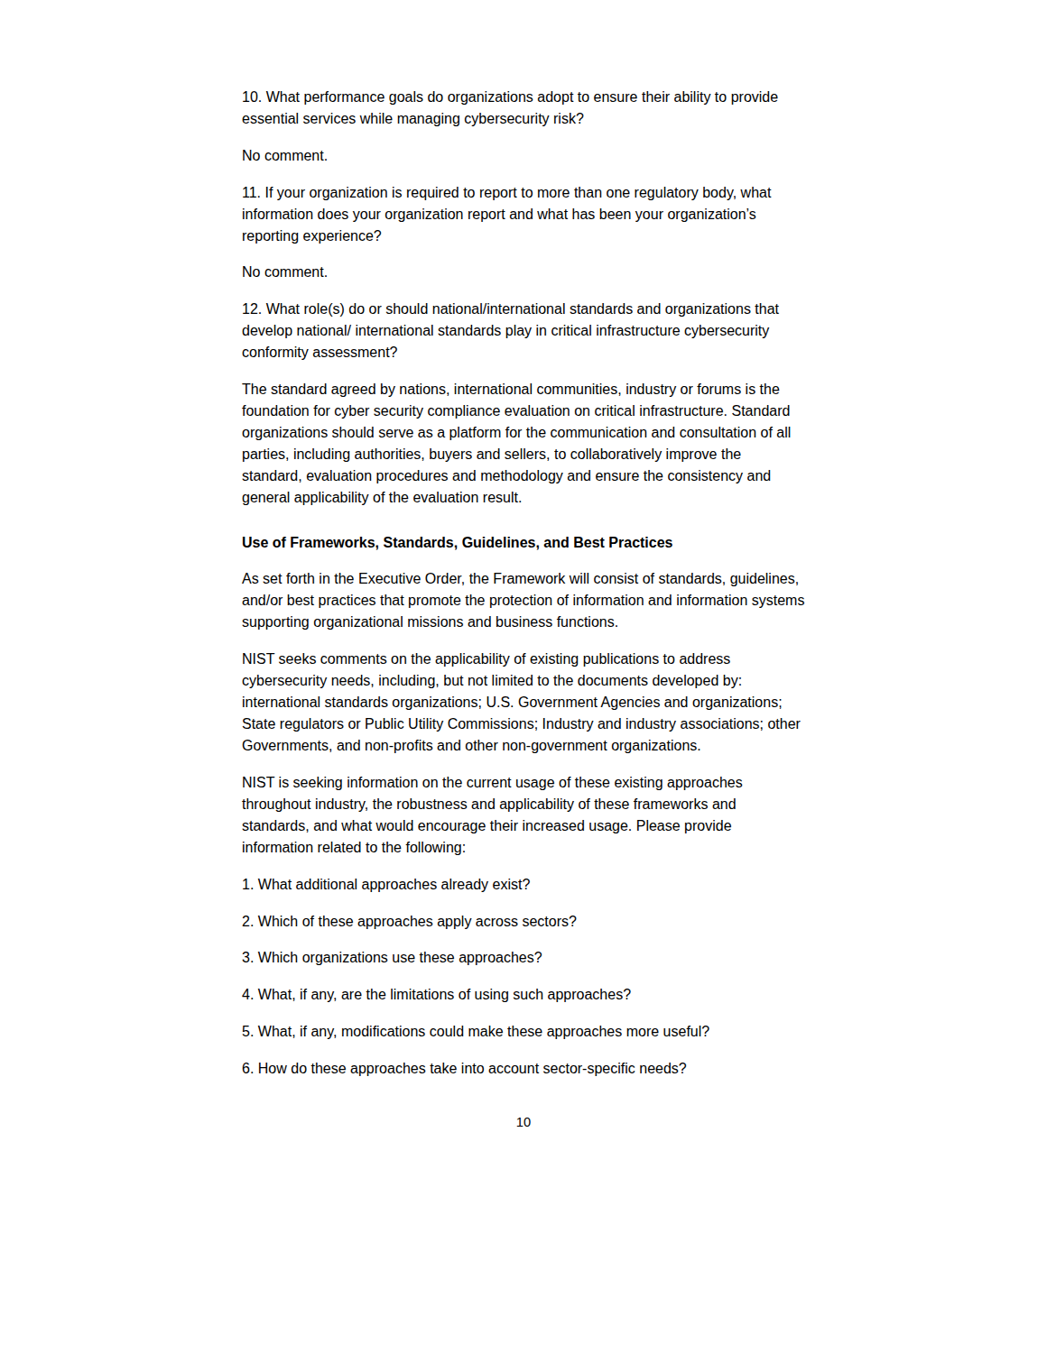10. What performance goals do organizations adopt to ensure their ability to provide essential services while managing cybersecurity risk?
No comment.
11. If your organization is required to report to more than one regulatory body, what information does your organization report and what has been your organization’s reporting experience?
No comment.
12. What role(s) do or should national/international standards and organizations that develop national/ international standards play in critical infrastructure cybersecurity conformity assessment?
The standard agreed by nations, international communities, industry or forums is the foundation for cyber security compliance evaluation on critical infrastructure. Standard organizations should serve as a platform for the communication and consultation of all parties, including authorities, buyers and sellers, to collaboratively improve the standard, evaluation procedures and methodology and ensure the consistency and general applicability of the evaluation result.
Use of Frameworks, Standards, Guidelines, and Best Practices
As set forth in the Executive Order, the Framework will consist of standards, guidelines, and/or best practices that promote the protection of information and information systems supporting organizational missions and business functions.
NIST seeks comments on the applicability of existing publications to address cybersecurity needs, including, but not limited to the documents developed by: international standards organizations; U.S. Government Agencies and organizations; State regulators or Public Utility Commissions; Industry and industry associations; other Governments, and non-profits and other non-government organizations.
NIST is seeking information on the current usage of these existing approaches throughout industry, the robustness and applicability of these frameworks and standards, and what would encourage their increased usage. Please provide information related to the following:
1. What additional approaches already exist?
2. Which of these approaches apply across sectors?
3. Which organizations use these approaches?
4. What, if any, are the limitations of using such approaches?
5. What, if any, modifications could make these approaches more useful?
6. How do these approaches take into account sector-specific needs?
10